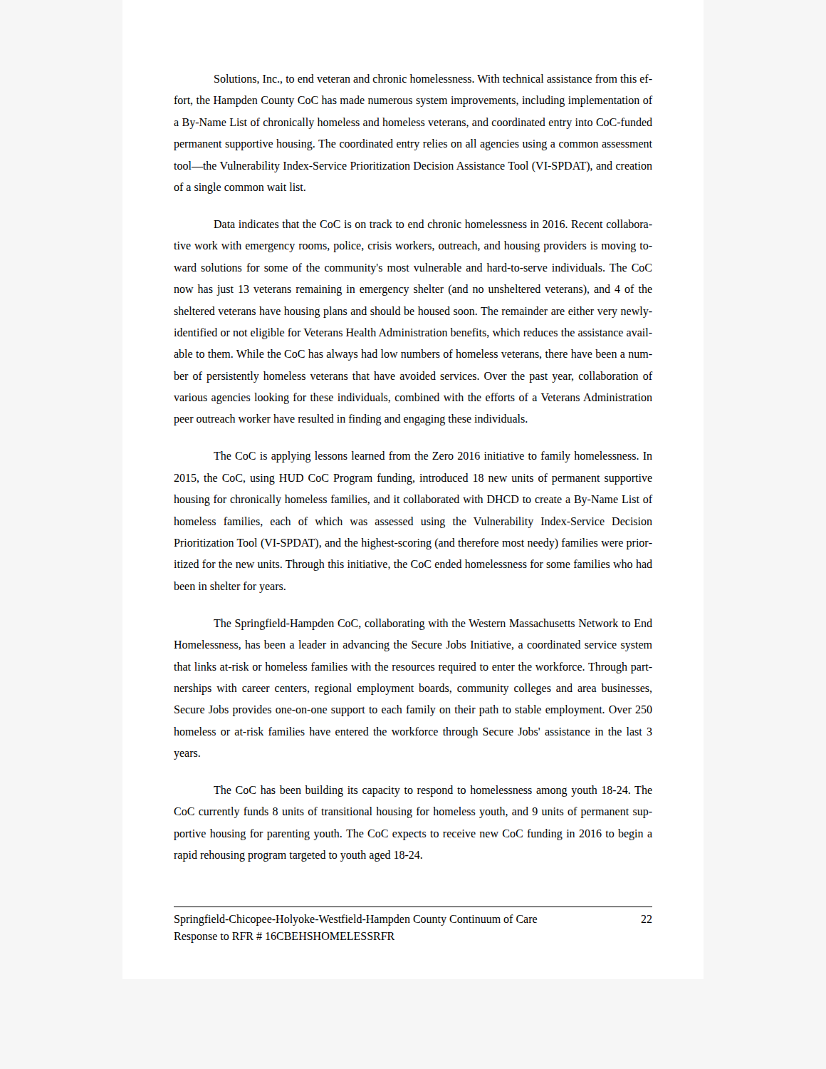Solutions, Inc., to end veteran and chronic homelessness. With technical assistance from this effort, the Hampden County CoC has made numerous system improvements, including implementation of a By-Name List of chronically homeless and homeless veterans, and coordinated entry into CoC-funded permanent supportive housing. The coordinated entry relies on all agencies using a common assessment tool—the Vulnerability Index-Service Prioritization Decision Assistance Tool (VI-SPDAT), and creation of a single common wait list.
Data indicates that the CoC is on track to end chronic homelessness in 2016. Recent collaborative work with emergency rooms, police, crisis workers, outreach, and housing providers is moving toward solutions for some of the community's most vulnerable and hard-to-serve individuals. The CoC now has just 13 veterans remaining in emergency shelter (and no unsheltered veterans), and 4 of the sheltered veterans have housing plans and should be housed soon. The remainder are either very newly-identified or not eligible for Veterans Health Administration benefits, which reduces the assistance available to them. While the CoC has always had low numbers of homeless veterans, there have been a number of persistently homeless veterans that have avoided services. Over the past year, collaboration of various agencies looking for these individuals, combined with the efforts of a Veterans Administration peer outreach worker have resulted in finding and engaging these individuals.
The CoC is applying lessons learned from the Zero 2016 initiative to family homelessness. In 2015, the CoC, using HUD CoC Program funding, introduced 18 new units of permanent supportive housing for chronically homeless families, and it collaborated with DHCD to create a By-Name List of homeless families, each of which was assessed using the Vulnerability Index-Service Decision Prioritization Tool (VI-SPDAT), and the highest-scoring (and therefore most needy) families were prioritized for the new units. Through this initiative, the CoC ended homelessness for some families who had been in shelter for years.
The Springfield-Hampden CoC, collaborating with the Western Massachusetts Network to End Homelessness, has been a leader in advancing the Secure Jobs Initiative, a coordinated service system that links at-risk or homeless families with the resources required to enter the workforce. Through partnerships with career centers, regional employment boards, community colleges and area businesses, Secure Jobs provides one-on-one support to each family on their path to stable employment. Over 250 homeless or at-risk families have entered the workforce through Secure Jobs' assistance in the last 3 years.
The CoC has been building its capacity to respond to homelessness among youth 18-24. The CoC currently funds 8 units of transitional housing for homeless youth, and 9 units of permanent supportive housing for parenting youth. The CoC expects to receive new CoC funding in 2016 to begin a rapid rehousing program targeted to youth aged 18-24.
Springfield-Chicopee-Holyoke-Westfield-Hampden County Continuum of Care
Response to RFR # 16CBEHSHOMELESSRFR
22